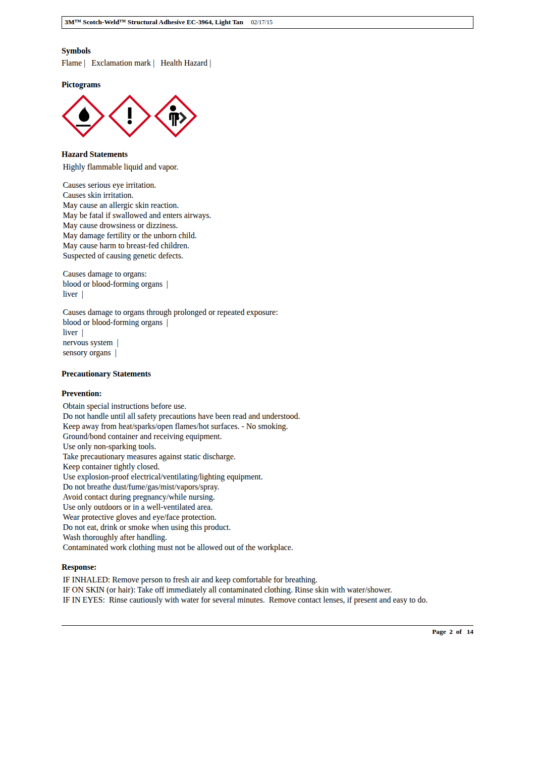3M™ Scotch-Weld™ Structural Adhesive EC-3964, Light Tan 02/17/15
Symbols
Flame | Exclamation mark | Health Hazard |
Pictograms
Hazard Statements
Highly flammable liquid and vapor.
Causes serious eye irritation.
Causes skin irritation.
May cause an allergic skin reaction.
May be fatal if swallowed and enters airways.
May cause drowsiness or dizziness.
May damage fertility or the unborn child.
May cause harm to breast-fed children.
Suspected of causing genetic defects.
Causes damage to organs:
blood or blood-forming organs |
liver |
Causes damage to organs through prolonged or repeated exposure:
blood or blood-forming organs |
liver |
nervous system |
sensory organs |
Precautionary Statements
Prevention:
Obtain special instructions before use.
Do not handle until all safety precautions have been read and understood.
Keep away from heat/sparks/open flames/hot surfaces. - No smoking.
Ground/bond container and receiving equipment.
Use only non-sparking tools.
Take precautionary measures against static discharge.
Keep container tightly closed.
Use explosion-proof electrical/ventilating/lighting equipment.
Do not breathe dust/fume/gas/mist/vapors/spray.
Avoid contact during pregnancy/while nursing.
Use only outdoors or in a well-ventilated area.
Wear protective gloves and eye/face protection.
Do not eat, drink or smoke when using this product.
Wash thoroughly after handling.
Contaminated work clothing must not be allowed out of the workplace.
Response:
IF INHALED: Remove person to fresh air and keep comfortable for breathing.
IF ON SKIN (or hair): Take off immediately all contaminated clothing. Rinse skin with water/shower.
IF IN EYES: Rinse cautiously with water for several minutes. Remove contact lenses, if present and easy to do.
Page 2 of 14